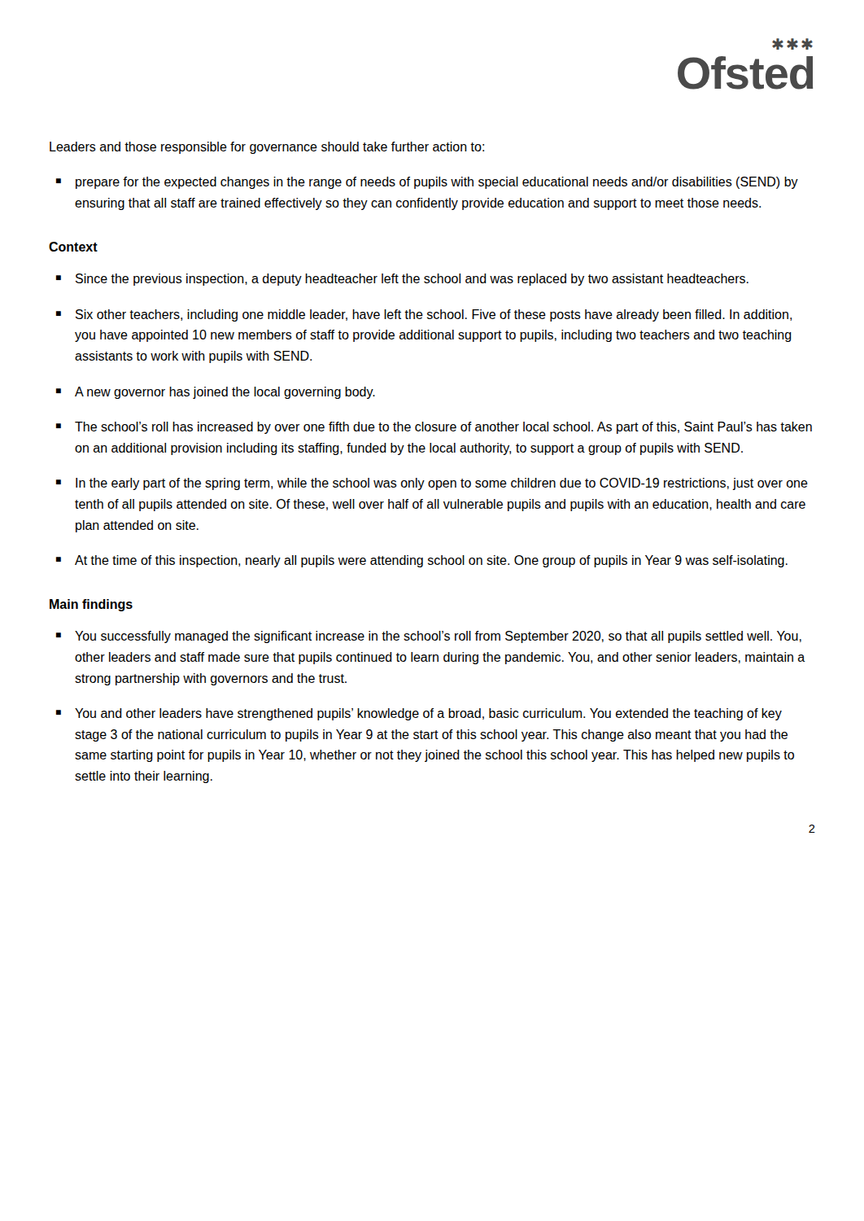✱✱✱
Ofsted
Leaders and those responsible for governance should take further action to:
prepare for the expected changes in the range of needs of pupils with special educational needs and/or disabilities (SEND) by ensuring that all staff are trained effectively so they can confidently provide education and support to meet those needs.
Context
Since the previous inspection, a deputy headteacher left the school and was replaced by two assistant headteachers.
Six other teachers, including one middle leader, have left the school. Five of these posts have already been filled. In addition, you have appointed 10 new members of staff to provide additional support to pupils, including two teachers and two teaching assistants to work with pupils with SEND.
A new governor has joined the local governing body.
The school’s roll has increased by over one fifth due to the closure of another local school. As part of this, Saint Paul’s has taken on an additional provision including its staffing, funded by the local authority, to support a group of pupils with SEND.
In the early part of the spring term, while the school was only open to some children due to COVID-19 restrictions, just over one tenth of all pupils attended on site. Of these, well over half of all vulnerable pupils and pupils with an education, health and care plan attended on site.
At the time of this inspection, nearly all pupils were attending school on site. One group of pupils in Year 9 was self-isolating.
Main findings
You successfully managed the significant increase in the school’s roll from September 2020, so that all pupils settled well. You, other leaders and staff made sure that pupils continued to learn during the pandemic. You, and other senior leaders, maintain a strong partnership with governors and the trust.
You and other leaders have strengthened pupils’ knowledge of a broad, basic curriculum. You extended the teaching of key stage 3 of the national curriculum to pupils in Year 9 at the start of this school year. This change also meant that you had the same starting point for pupils in Year 10, whether or not they joined the school this school year. This has helped new pupils to settle into their learning.
2